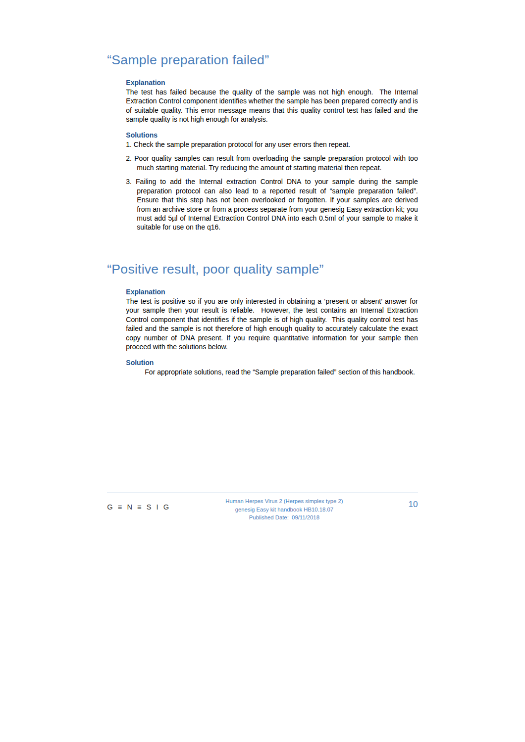“Sample preparation failed”
Explanation
The test has failed because the quality of the sample was not high enough. The Internal Extraction Control component identifies whether the sample has been prepared correctly and is of suitable quality. This error message means that this quality control test has failed and the sample quality is not high enough for analysis.
Solutions
1. Check the sample preparation protocol for any user errors then repeat.
2. Poor quality samples can result from overloading the sample preparation protocol with too much starting material. Try reducing the amount of starting material then repeat.
3. Failing to add the Internal extraction Control DNA to your sample during the sample preparation protocol can also lead to a reported result of “sample preparation failed”. Ensure that this step has not been overlooked or forgotten. If your samples are derived from an archive store or from a process separate from your genesig Easy extraction kit; you must add 5µl of Internal Extraction Control DNA into each 0.5ml of your sample to make it suitable for use on the q16.
“Positive result, poor quality sample”
Explanation
The test is positive so if you are only interested in obtaining a ‘present or absent’ answer for your sample then your result is reliable. However, the test contains an Internal Extraction Control component that identifies if the sample is of high quality. This quality control test has failed and the sample is not therefore of high enough quality to accurately calculate the exact copy number of DNA present. If you require quantitative information for your sample then proceed with the solutions below.
Solution
For appropriate solutions, read the “Sample preparation failed” section of this handbook.
G ≡ N ≡ S I G
Human Herpes Virus 2 (Herpes simplex type 2)
genesig Easy kit handbook HB10.18.07
Published Date: 09/11/2018
10